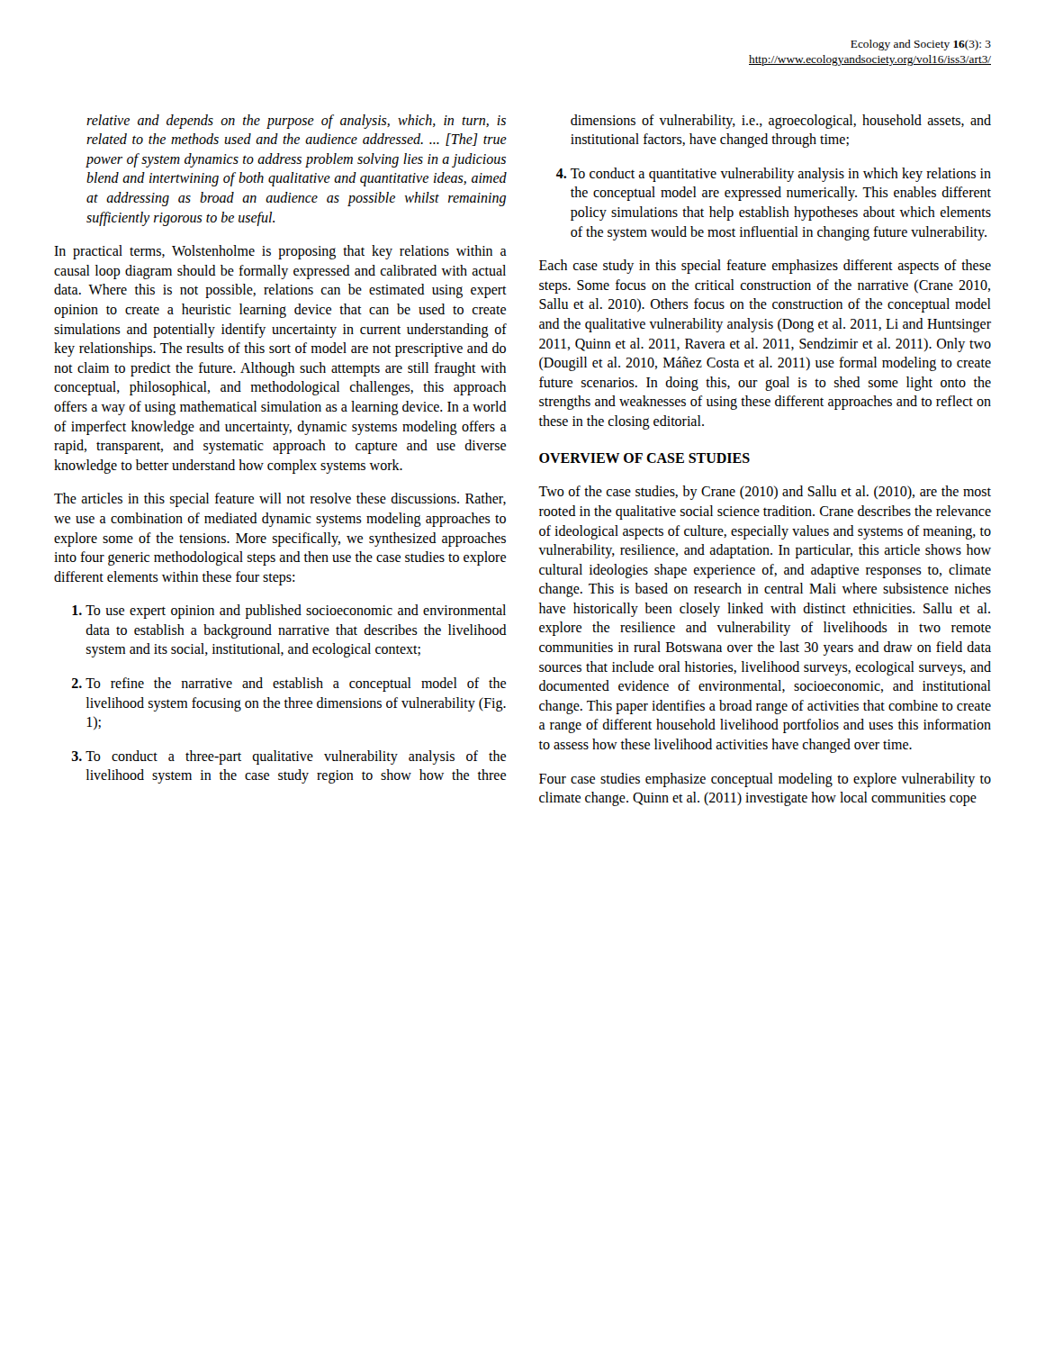Ecology and Society 16(3): 3
http://www.ecologyandsociety.org/vol16/iss3/art3/
relative and depends on the purpose of analysis, which, in turn, is related to the methods used and the audience addressed. ... [The] true power of system dynamics to address problem solving lies in a judicious blend and intertwining of both qualitative and quantitative ideas, aimed at addressing as broad an audience as possible whilst remaining sufficiently rigorous to be useful.
In practical terms, Wolstenholme is proposing that key relations within a causal loop diagram should be formally expressed and calibrated with actual data. Where this is not possible, relations can be estimated using expert opinion to create a heuristic learning device that can be used to create simulations and potentially identify uncertainty in current understanding of key relationships. The results of this sort of model are not prescriptive and do not claim to predict the future. Although such attempts are still fraught with conceptual, philosophical, and methodological challenges, this approach offers a way of using mathematical simulation as a learning device. In a world of imperfect knowledge and uncertainty, dynamic systems modeling offers a rapid, transparent, and systematic approach to capture and use diverse knowledge to better understand how complex systems work.
The articles in this special feature will not resolve these discussions. Rather, we use a combination of mediated dynamic systems modeling approaches to explore some of the tensions. More specifically, we synthesized approaches into four generic methodological steps and then use the case studies to explore different elements within these four steps:
To use expert opinion and published socioeconomic and environmental data to establish a background narrative that describes the livelihood system and its social, institutional, and ecological context;
To refine the narrative and establish a conceptual model of the livelihood system focusing on the three dimensions of vulnerability (Fig. 1);
To conduct a three-part qualitative vulnerability analysis of the livelihood system in the case study region to show how the three dimensions of vulnerability, i.e., agroecological, household assets, and institutional factors, have changed through time;
To conduct a quantitative vulnerability analysis in which key relations in the conceptual model are expressed numerically. This enables different policy simulations that help establish hypotheses about which elements of the system would be most influential in changing future vulnerability.
Each case study in this special feature emphasizes different aspects of these steps. Some focus on the critical construction of the narrative (Crane 2010, Sallu et al. 2010). Others focus on the construction of the conceptual model and the qualitative vulnerability analysis (Dong et al. 2011, Li and Huntsinger 2011, Quinn et al. 2011, Ravera et al. 2011, Sendzimir et al. 2011). Only two (Dougill et al. 2010, Máñez Costa et al. 2011) use formal modeling to create future scenarios. In doing this, our goal is to shed some light onto the strengths and weaknesses of using these different approaches and to reflect on these in the closing editorial.
OVERVIEW OF CASE STUDIES
Two of the case studies, by Crane (2010) and Sallu et al. (2010), are the most rooted in the qualitative social science tradition. Crane describes the relevance of ideological aspects of culture, especially values and systems of meaning, to vulnerability, resilience, and adaptation. In particular, this article shows how cultural ideologies shape experience of, and adaptive responses to, climate change. This is based on research in central Mali where subsistence niches have historically been closely linked with distinct ethnicities. Sallu et al. explore the resilience and vulnerability of livelihoods in two remote communities in rural Botswana over the last 30 years and draw on field data sources that include oral histories, livelihood surveys, ecological surveys, and documented evidence of environmental, socioeconomic, and institutional change. This paper identifies a broad range of activities that combine to create a range of different household livelihood portfolios and uses this information to assess how these livelihood activities have changed over time.
Four case studies emphasize conceptual modeling to explore vulnerability to climate change. Quinn et al. (2011) investigate how local communities cope